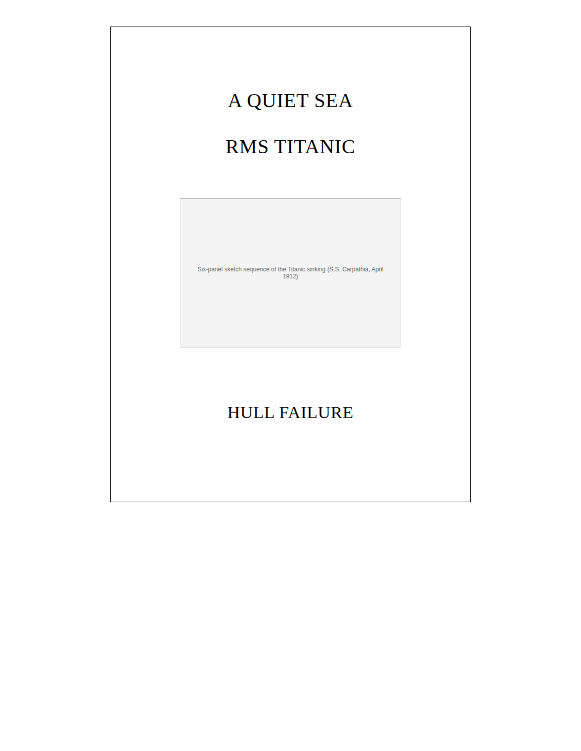A QUIET SEA
RMS TITANIC
Six-panel sketch sequence of the Titanic sinking (S.S. Carpathia, April 1912)
HULL FAILURE